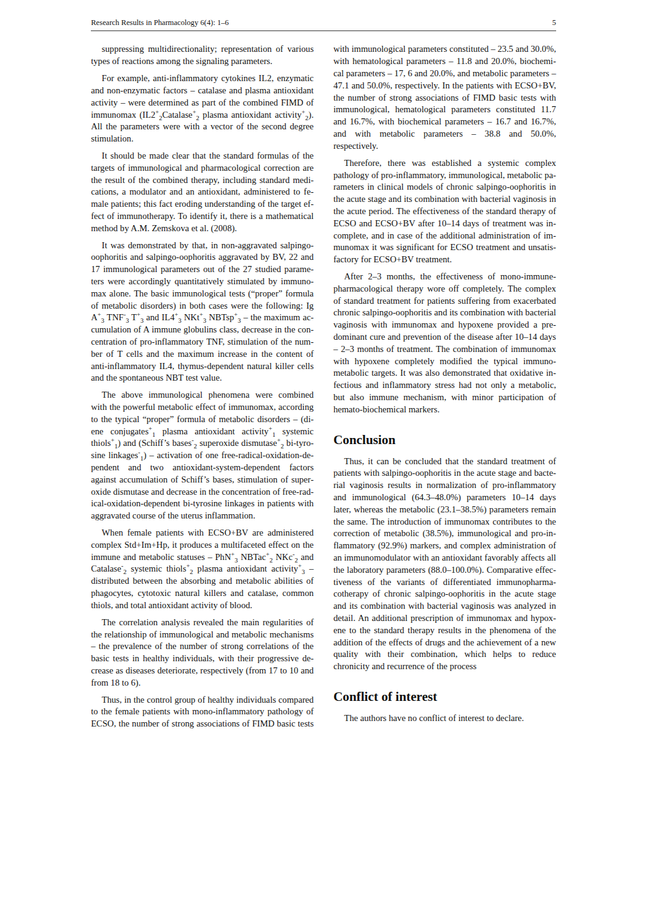Research Results in Pharmacology 6(4): 1–6 5
suppressing multidirectionality; representation of various types of reactions among the signaling parameters.
For example, anti-inflammatory cytokines IL2, enzymatic and non-enzymatic factors – catalase and plasma antioxidant activity – were determined as part of the combined FIMD of immunomax (IL2+2Catalase+2 plasma antioxidant activity+2). All the parameters were with a vector of the second degree stimulation.
It should be made clear that the standard formulas of the targets of immunological and pharmacological correction are the result of the combined therapy, including standard medications, a modulator and an antioxidant, administered to female patients; this fact eroding understanding of the target effect of immunotherapy. To identify it, there is a mathematical method by A.M. Zemskova et al. (2008).
It was demonstrated by that, in non-aggravated salpingo-oophoritis and salpingo-oophoritis aggravated by BV, 22 and 17 immunological parameters out of the 27 studied parameters were accordingly quantitatively stimulated by immunomax alone. The basic immunological tests (“proper” formula of metabolic disorders) in both cases were the following: Ig A+3 TNF-3 T+3 and IL4+3 NKt+3 NBTsp+3 – the maximum accumulation of A immune globulins class, decrease in the concentration of pro-inflammatory TNF, stimulation of the number of T cells and the maximum increase in the content of anti-inflammatory IL4, thymus-dependent natural killer cells and the spontaneous NBT test value.
The above immunological phenomena were combined with the powerful metabolic effect of immunomax, according to the typical “proper” formula of metabolic disorders – (diene conjugates+1 plasma antioxidant activity+1 systemic thiols+1) and (Schiff’s bases-2 superoxide dismutase+2 bi-tyrosine linkages-1) – activation of one free-radical-oxidation-dependent and two antioxidant-system-dependent factors against accumulation of Schiff’s bases, stimulation of superoxide dismutase and decrease in the concentration of free-radical-oxidation-dependent bi-tyrosine linkages in patients with aggravated course of the uterus inflammation.
When female patients with ECSO+BV are administered complex Std+Im+Hp, it produces a multifaceted effect on the immune and metabolic statuses – PhN+3 NBTac+2 NKc-2 and Catalase-2 systemic thiols+2 plasma antioxidant activity+3 – distributed between the absorbing and metabolic abilities of phagocytes, cytotoxic natural killers and catalase, common thiols, and total antioxidant activity of blood.
The correlation analysis revealed the main regularities of the relationship of immunological and metabolic mechanisms – the prevalence of the number of strong correlations of the basic tests in healthy individuals, with their progressive decrease as diseases deteriorate, respectively (from 17 to 10 and from 18 to 6).
Thus, in the control group of healthy individuals compared to the female patients with mono-inflammatory pathology of ECSO, the number of strong associations of FIMD basic tests with immunological parameters constituted – 23.5 and 30.0%, with hematological parameters – 11.8 and 20.0%, biochemical parameters – 17, 6 and 20.0%, and metabolic parameters – 47.1 and 50.0%, respectively. In the patients with ECSO+BV, the number of strong associations of FIMD basic tests with immunological, hematological parameters constituted 11.7 and 16.7%, with biochemical parameters – 16.7 and 16.7%, and with metabolic parameters – 38.8 and 50.0%, respectively.
Therefore, there was established a systemic complex pathology of pro-inflammatory, immunological, metabolic parameters in clinical models of chronic salpingo-oophoritis in the acute stage and its combination with bacterial vaginosis in the acute period. The effectiveness of the standard therapy of ECSO and ECSO+BV after 10–14 days of treatment was incomplete, and in case of the additional administration of immunomax it was significant for ECSO treatment and unsatisfactory for ECSO+BV treatment.
After 2–3 months, the effectiveness of mono-immune-pharmacological therapy wore off completely. The complex of standard treatment for patients suffering from exacerbated chronic salpingo-oophoritis and its combination with bacterial vaginosis with immunomax and hypoxene provided a predominant cure and prevention of the disease after 10–14 days – 2–3 months of treatment. The combination of immunomax with hypoxene completely modified the typical immuno- metabolic targets. It was also demonstrated that oxidative infectious and inflammatory stress had not only a metabolic, but also immune mechanism, with minor participation of hemato-biochemical markers.
Conclusion
Thus, it can be concluded that the standard treatment of patients with salpingo-oophoritis in the acute stage and bacterial vaginosis results in normalization of pro-inflammatory and immunological (64.3–48.0%) parameters 10–14 days later, whereas the metabolic (23.1–38.5%) parameters remain the same. The introduction of immunomax contributes to the correction of metabolic (38.5%), immunological and pro-inflammatory (92.9%) markers, and complex administration of an immunomodulator with an antioxidant favorably affects all the laboratory parameters (88.0–100.0%). Comparative effectiveness of the variants of differentiated immunopharmacotherapy of chronic salpingo-oophoritis in the acute stage and its combination with bacterial vaginosis was analyzed in detail. An additional prescription of immunomax and hypoxene to the standard therapy results in the phenomena of the addition of the effects of drugs and the achievement of a new quality with their combination, which helps to reduce chronicity and recurrence of the process
Conflict of interest
The authors have no conflict of interest to declare.